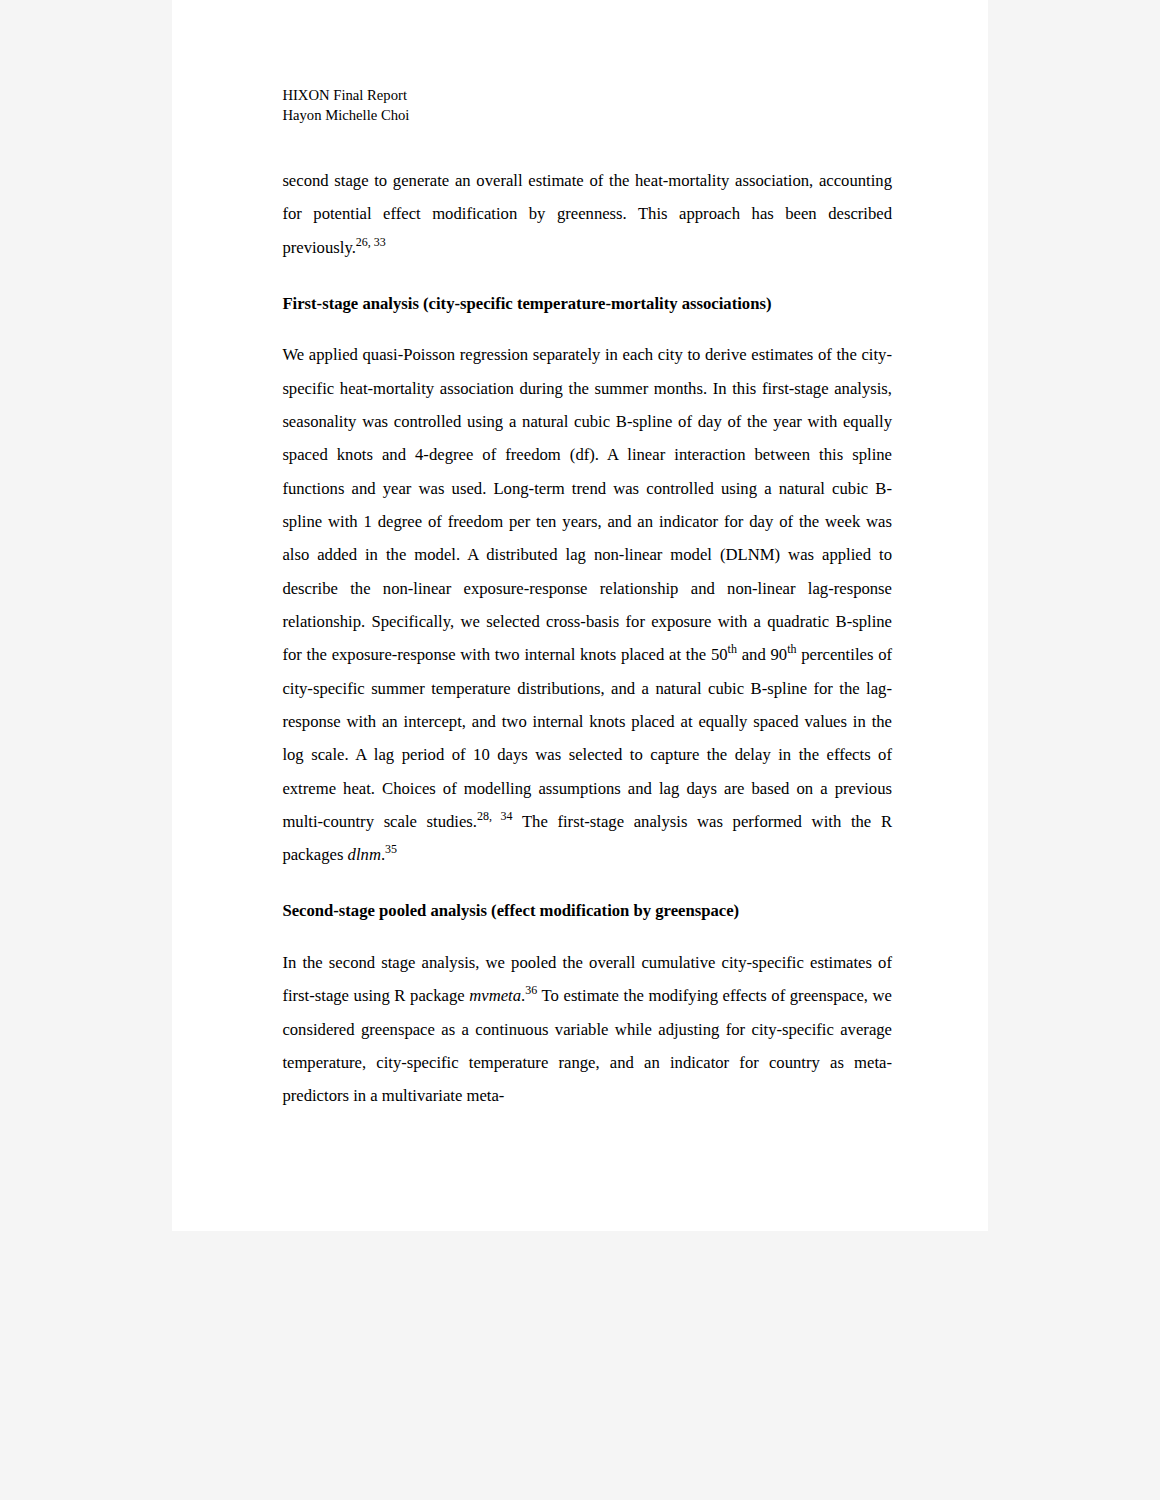HIXON Final Report
Hayon Michelle Choi
second stage to generate an overall estimate of the heat-mortality association, accounting for potential effect modification by greenness. This approach has been described previously.26, 33
First-stage analysis (city-specific temperature-mortality associations)
We applied quasi-Poisson regression separately in each city to derive estimates of the city-specific heat-mortality association during the summer months. In this first-stage analysis, seasonality was controlled using a natural cubic B-spline of day of the year with equally spaced knots and 4-degree of freedom (df). A linear interaction between this spline functions and year was used. Long-term trend was controlled using a natural cubic B-spline with 1 degree of freedom per ten years, and an indicator for day of the week was also added in the model. A distributed lag non-linear model (DLNM) was applied to describe the non-linear exposure-response relationship and non-linear lag-response relationship. Specifically, we selected cross-basis for exposure with a quadratic B-spline for the exposure-response with two internal knots placed at the 50th and 90th percentiles of city-specific summer temperature distributions, and a natural cubic B-spline for the lag-response with an intercept, and two internal knots placed at equally spaced values in the log scale. A lag period of 10 days was selected to capture the delay in the effects of extreme heat. Choices of modelling assumptions and lag days are based on a previous multi-country scale studies.28, 34 The first-stage analysis was performed with the R packages dlnm.35
Second-stage pooled analysis (effect modification by greenspace)
In the second stage analysis, we pooled the overall cumulative city-specific estimates of first-stage using R package mvmeta.36 To estimate the modifying effects of greenspace, we considered greenspace as a continuous variable while adjusting for city-specific average temperature, city-specific temperature range, and an indicator for country as meta-predictors in a multivariate meta-